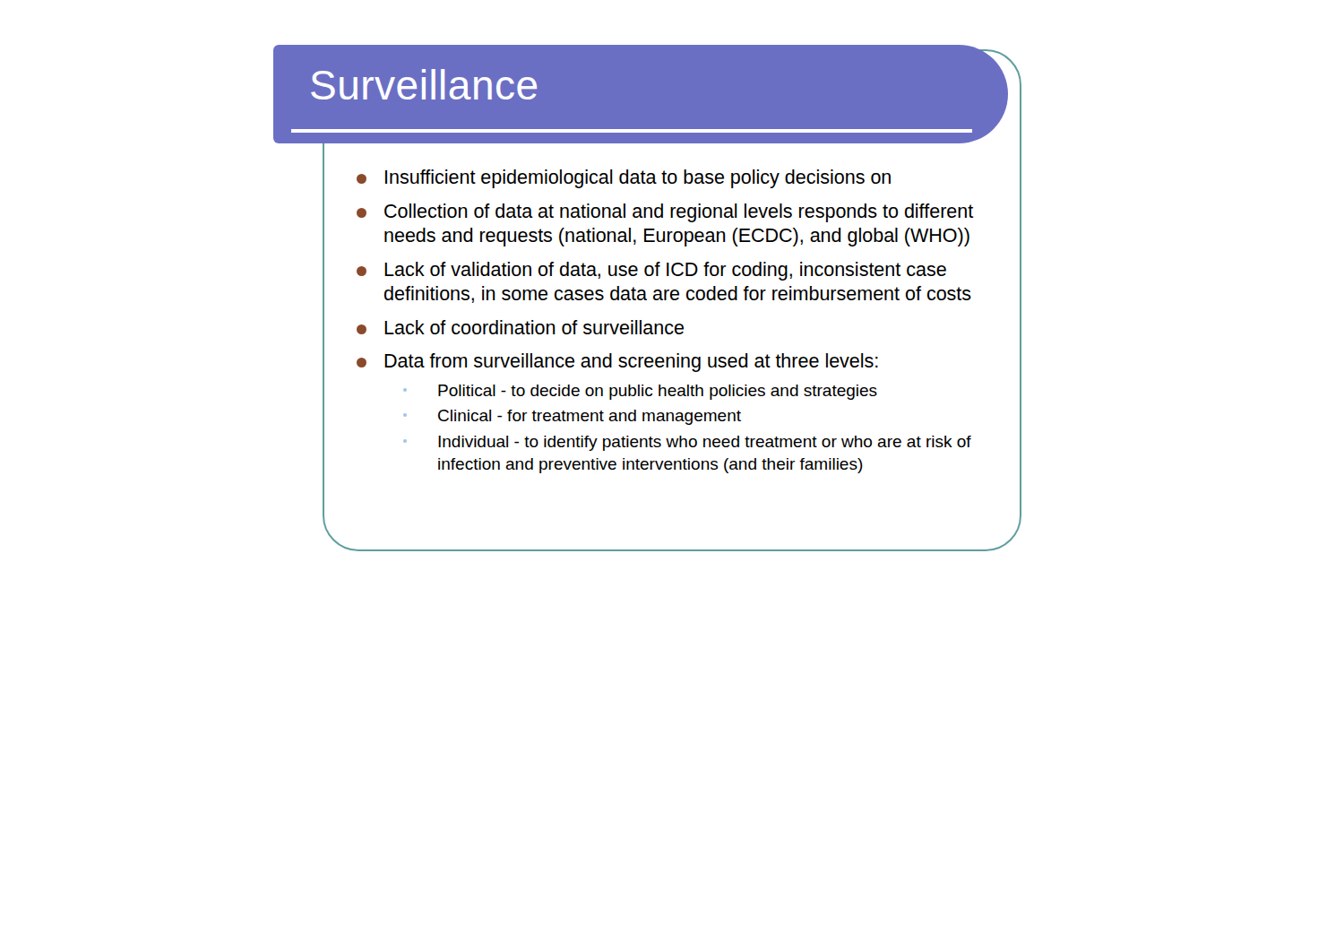Surveillance
Insufficient epidemiological data to base policy decisions on
Collection of data at national and regional levels responds to different needs and requests (national, European (ECDC), and global (WHO))
Lack of validation of data, use of ICD for coding, inconsistent case definitions, in some cases data are coded for reimbursement of costs
Lack of coordination of surveillance
Data from surveillance and screening used at three levels:
Political - to decide on public health policies and strategies
Clinical - for treatment and management
Individual - to identify patients who need treatment or who are at risk of infection and preventive interventions (and their families)